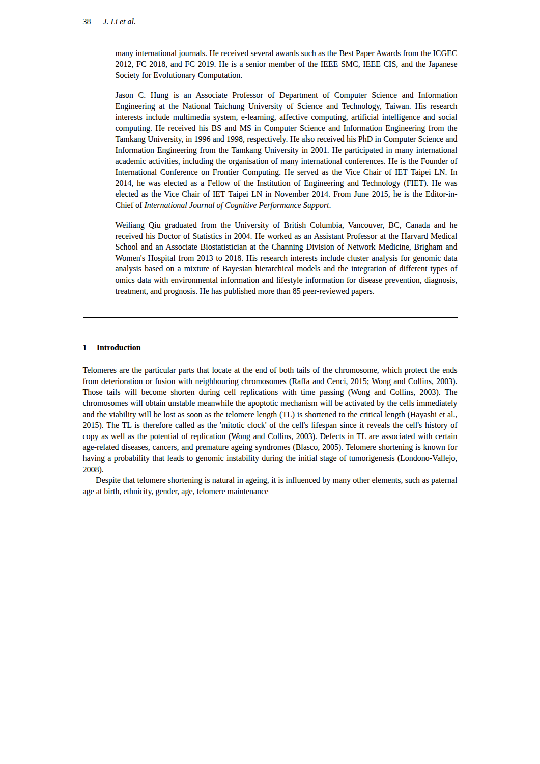38 J. Li et al.
many international journals. He received several awards such as the Best Paper Awards from the ICGEC 2012, FC 2018, and FC 2019. He is a senior member of the IEEE SMC, IEEE CIS, and the Japanese Society for Evolutionary Computation.
Jason C. Hung is an Associate Professor of Department of Computer Science and Information Engineering at the National Taichung University of Science and Technology, Taiwan. His research interests include multimedia system, e-learning, affective computing, artificial intelligence and social computing. He received his BS and MS in Computer Science and Information Engineering from the Tamkang University, in 1996 and 1998, respectively. He also received his PhD in Computer Science and Information Engineering from the Tamkang University in 2001. He participated in many international academic activities, including the organisation of many international conferences. He is the Founder of International Conference on Frontier Computing. He served as the Vice Chair of IET Taipei LN. In 2014, he was elected as a Fellow of the Institution of Engineering and Technology (FIET). He was elected as the Vice Chair of IET Taipei LN in November 2014. From June 2015, he is the Editor-in-Chief of International Journal of Cognitive Performance Support.
Weiliang Qiu graduated from the University of British Columbia, Vancouver, BC, Canada and he received his Doctor of Statistics in 2004. He worked as an Assistant Professor at the Harvard Medical School and an Associate Biostatistician at the Channing Division of Network Medicine, Brigham and Women's Hospital from 2013 to 2018. His research interests include cluster analysis for genomic data analysis based on a mixture of Bayesian hierarchical models and the integration of different types of omics data with environmental information and lifestyle information for disease prevention, diagnosis, treatment, and prognosis. He has published more than 85 peer-reviewed papers.
1 Introduction
Telomeres are the particular parts that locate at the end of both tails of the chromosome, which protect the ends from deterioration or fusion with neighbouring chromosomes (Raffa and Cenci, 2015; Wong and Collins, 2003). Those tails will become shorten during cell replications with time passing (Wong and Collins, 2003). The chromosomes will obtain unstable meanwhile the apoptotic mechanism will be activated by the cells immediately and the viability will be lost as soon as the telomere length (TL) is shortened to the critical length (Hayashi et al., 2015). The TL is therefore called as the 'mitotic clock' of the cell's lifespan since it reveals the cell's history of copy as well as the potential of replication (Wong and Collins, 2003). Defects in TL are associated with certain age-related diseases, cancers, and premature ageing syndromes (Blasco, 2005). Telomere shortening is known for having a probability that leads to genomic instability during the initial stage of tumorigenesis (Londono-Vallejo, 2008).
Despite that telomere shortening is natural in ageing, it is influenced by many other elements, such as paternal age at birth, ethnicity, gender, age, telomere maintenance